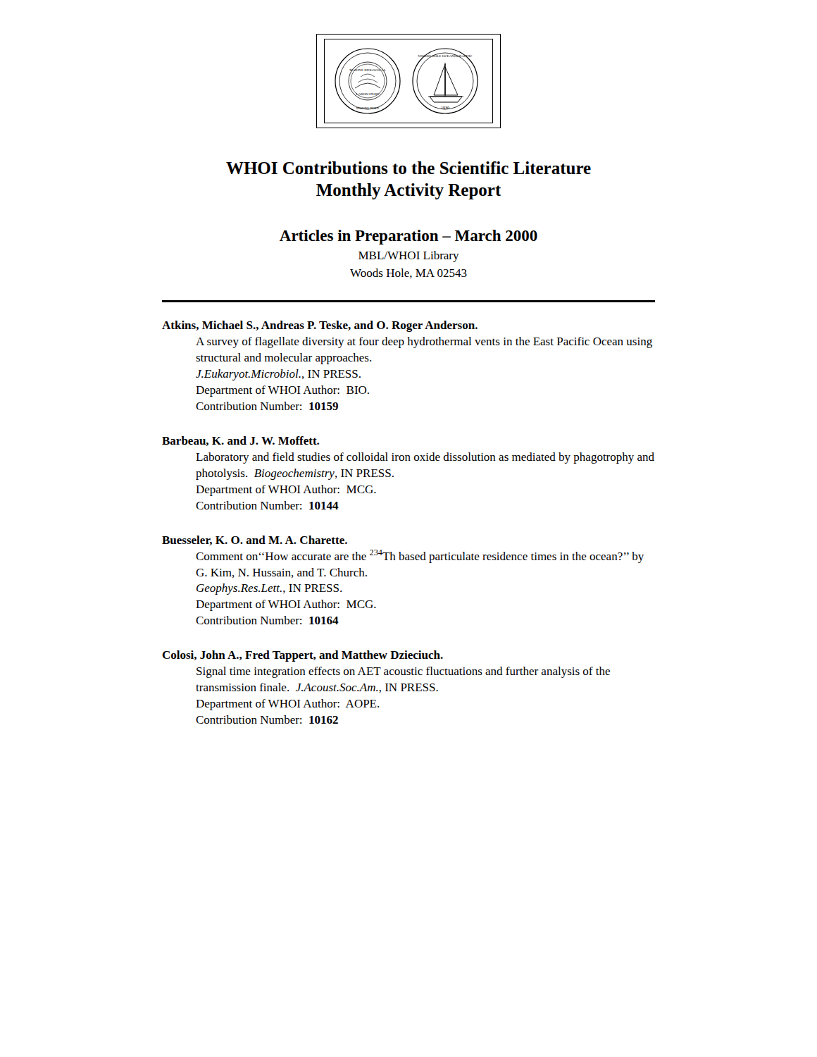MARINE BIOLOGICAL LABORATORY WOODS HOLE WOODS HOLE OCEANOGRAPHIC 1930
WHOI Contributions to the Scientific Literature
Monthly Activity Report
Articles in Preparation – March 2000
MBL/WHOI Library
Woods Hole, MA 02543
Atkins, Michael S., Andreas P. Teske, and O. Roger Anderson.
A survey of flagellate diversity at four deep hydrothermal vents in the East Pacific Ocean using structural and molecular approaches.
J.Eukaryot.Microbiol., IN PRESS.
Department of WHOI Author: BIO.
Contribution Number: 10159
Barbeau, K. and J. W. Moffett.
Laboratory and field studies of colloidal iron oxide dissolution as mediated by phagotrophy and photolysis. Biogeochemistry, IN PRESS.
Department of WHOI Author: MCG.
Contribution Number: 10144
Buesseler, K. O. and M. A. Charette.
Comment on‘‘How accurate are the 234Th based particulate residence times in the ocean?’’ by G. Kim, N. Hussain, and T. Church.
Geophys.Res.Lett., IN PRESS.
Department of WHOI Author: MCG.
Contribution Number: 10164
Colosi, John A., Fred Tappert, and Matthew Dzieciuch.
Signal time integration effects on AET acoustic fluctuations and further analysis of the transmission finale. J.Acoust.Soc.Am., IN PRESS.
Department of WHOI Author: AOPE.
Contribution Number: 10162